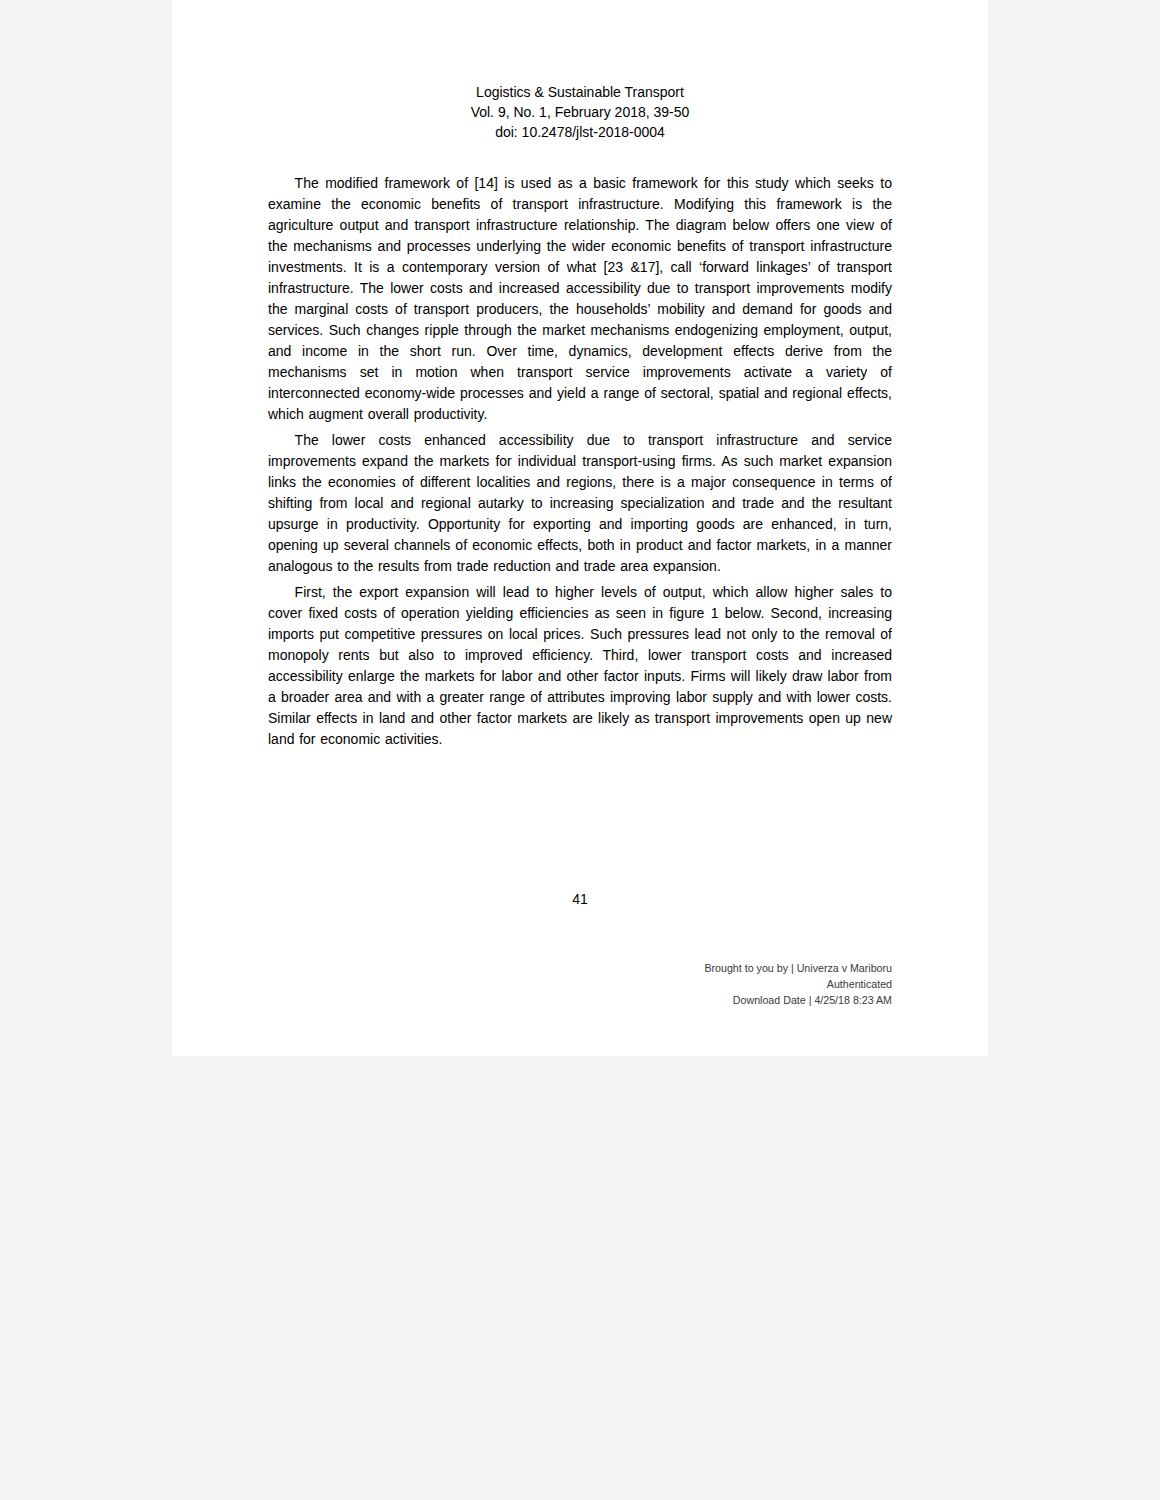Logistics & Sustainable Transport
Vol. 9, No. 1, February 2018, 39-50
doi: 10.2478/jlst-2018-0004
The modified framework of [14] is used as a basic framework for this study which seeks to examine the economic benefits of transport infrastructure. Modifying this framework is the agriculture output and transport infrastructure relationship. The diagram below offers one view of the mechanisms and processes underlying the wider economic benefits of transport infrastructure investments. It is a contemporary version of what [23 &17], call ‘forward linkages’ of transport infrastructure. The lower costs and increased accessibility due to transport improvements modify the marginal costs of transport producers, the households’ mobility and demand for goods and services. Such changes ripple through the market mechanisms endogenizing employment, output, and income in the short run. Over time, dynamics, development effects derive from the mechanisms set in motion when transport service improvements activate a variety of interconnected economy-wide processes and yield a range of sectoral, spatial and regional effects, which augment overall productivity.
The lower costs enhanced accessibility due to transport infrastructure and service improvements expand the markets for individual transport-using firms. As such market expansion links the economies of different localities and regions, there is a major consequence in terms of shifting from local and regional autarky to increasing specialization and trade and the resultant upsurge in productivity. Opportunity for exporting and importing goods are enhanced, in turn, opening up several channels of economic effects, both in product and factor markets, in a manner analogous to the results from trade reduction and trade area expansion.
First, the export expansion will lead to higher levels of output, which allow higher sales to cover fixed costs of operation yielding efficiencies as seen in figure 1 below. Second, increasing imports put competitive pressures on local prices. Such pressures lead not only to the removal of monopoly rents but also to improved efficiency. Third, lower transport costs and increased accessibility enlarge the markets for labor and other factor inputs. Firms will likely draw labor from a broader area and with a greater range of attributes improving labor supply and with lower costs. Similar effects in land and other factor markets are likely as transport improvements open up new land for economic activities.
41
Brought to you by | Univerza v Mariboru
Authenticated
Download Date | 4/25/18 8:23 AM